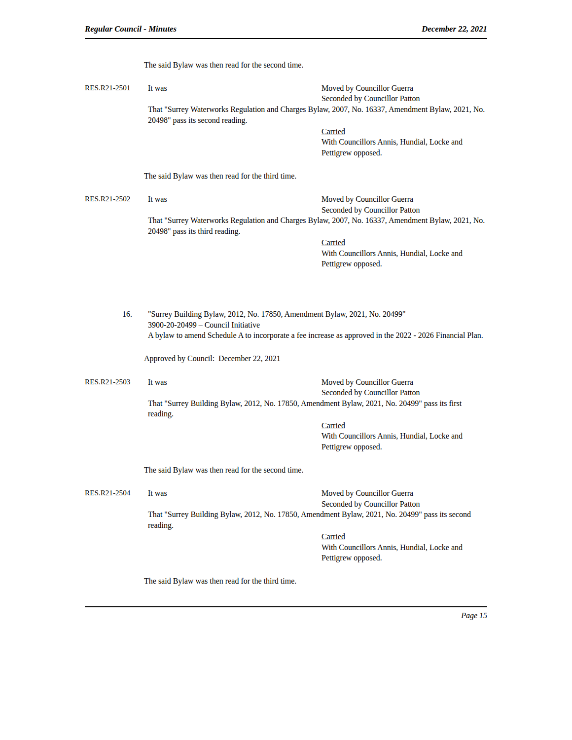Regular Council - Minutes December 22, 2021
The said Bylaw was then read for the second time.
RES.R21-2501
It was
Moved by Councillor Guerra
Seconded by Councillor Patton
That "Surrey Waterworks Regulation and Charges Bylaw, 2007, No. 16337, Amendment Bylaw, 2021, No. 20498" pass its second reading.
Carried
With Councillors Annis, Hundial, Locke and Pettigrew opposed.
The said Bylaw was then read for the third time.
RES.R21-2502
It was
Moved by Councillor Guerra
Seconded by Councillor Patton
That "Surrey Waterworks Regulation and Charges Bylaw, 2007, No. 16337, Amendment Bylaw, 2021, No. 20498" pass its third reading.
Carried
With Councillors Annis, Hundial, Locke and Pettigrew opposed.
16.
"Surrey Building Bylaw, 2012, No. 17850, Amendment Bylaw, 2021, No. 20499"
3900-20-20499 – Council Initiative
A bylaw to amend Schedule A to incorporate a fee increase as approved in the 2022 - 2026 Financial Plan.
Approved by Council: December 22, 2021
RES.R21-2503
It was
Moved by Councillor Guerra
Seconded by Councillor Patton
That "Surrey Building Bylaw, 2012, No. 17850, Amendment Bylaw, 2021, No. 20499" pass its first reading.
Carried
With Councillors Annis, Hundial, Locke and Pettigrew opposed.
The said Bylaw was then read for the second time.
RES.R21-2504
It was
Moved by Councillor Guerra
Seconded by Councillor Patton
That "Surrey Building Bylaw, 2012, No. 17850, Amendment Bylaw, 2021, No. 20499" pass its second reading.
Carried
With Councillors Annis, Hundial, Locke and Pettigrew opposed.
The said Bylaw was then read for the third time.
Page 15